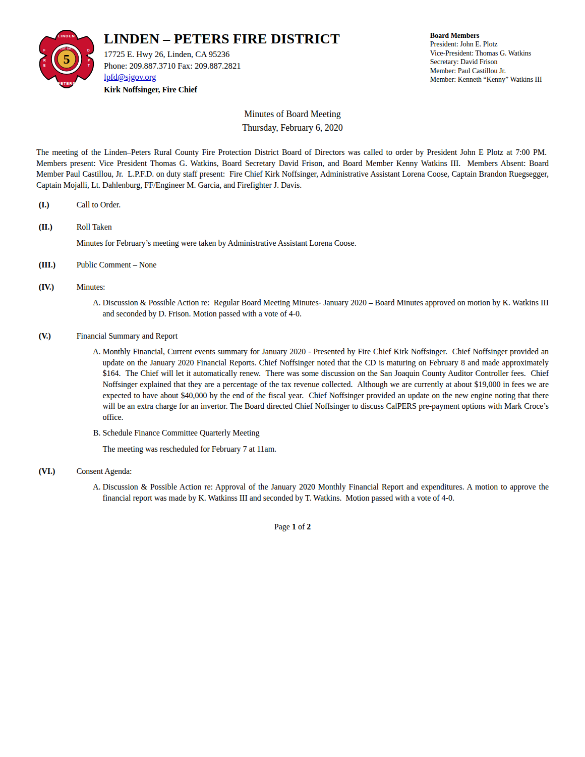5 LINDEN PETERS F I R E D E P T EST. 1977
LINDEN – PETERS FIRE DISTRICT
17725 E. Hwy 26, Linden, CA 95236
Phone: 209.887.3710 Fax: 209.887.2821
lpfd@sjgov.org
Kirk Noffsinger, Fire Chief
Board Members
President: John E. Plotz
Vice-President: Thomas G. Watkins
Secretary: David Frison
Member: Paul Castillou Jr.
Member: Kenneth “Kenny” Watkins III
Minutes of Board Meeting
Thursday, February 6, 2020
The meeting of the Linden–Peters Rural County Fire Protection District Board of Directors was called to order by President John E Plotz at 7:00 PM. Members present: Vice President Thomas G. Watkins, Board Secretary David Frison, and Board Member Kenny Watkins III. Members Absent: Board Member Paul Castillou, Jr. L.P.F.D. on duty staff present: Fire Chief Kirk Noffsinger, Administrative Assistant Lorena Coose, Captain Brandon Ruegsegger, Captain Mojalli, Lt. Dahlenburg, FF/Engineer M. Garcia, and Firefighter J. Davis.
(I.)
Call to Order.
(II.)
Roll Taken
Minutes for February’s meeting were taken by Administrative Assistant Lorena Coose.
(III.)
Public Comment – None
(IV.)
Minutes:
Discussion & Possible Action re: Regular Board Meeting Minutes- January 2020 – Board Minutes approved on motion by K. Watkins III and seconded by D. Frison. Motion passed with a vote of 4-0.
(V.)
Financial Summary and Report
Monthly Financial, Current events summary for January 2020 - Presented by Fire Chief Kirk Noffsinger. Chief Noffsinger provided an update on the January 2020 Financial Reports. Chief Noffsinger noted that the CD is maturing on February 8 and made approximately $164. The Chief will let it automatically renew. There was some discussion on the San Joaquin County Auditor Controller fees. Chief Noffsinger explained that they are a percentage of the tax revenue collected. Although we are currently at about $19,000 in fees we are expected to have about $40,000 by the end of the fiscal year. Chief Noffsinger provided an update on the new engine noting that there will be an extra charge for an invertor. The Board directed Chief Noffsinger to discuss CalPERS pre-payment options with Mark Croce’s office.
Schedule Finance Committee Quarterly Meeting
The meeting was rescheduled for February 7 at 11am.
(VI.)
Consent Agenda:
Discussion & Possible Action re: Approval of the January 2020 Monthly Financial Report and expenditures. A motion to approve the financial report was made by K. Watkinss III and seconded by T. Watkins. Motion passed with a vote of 4-0.
Page 1 of 2